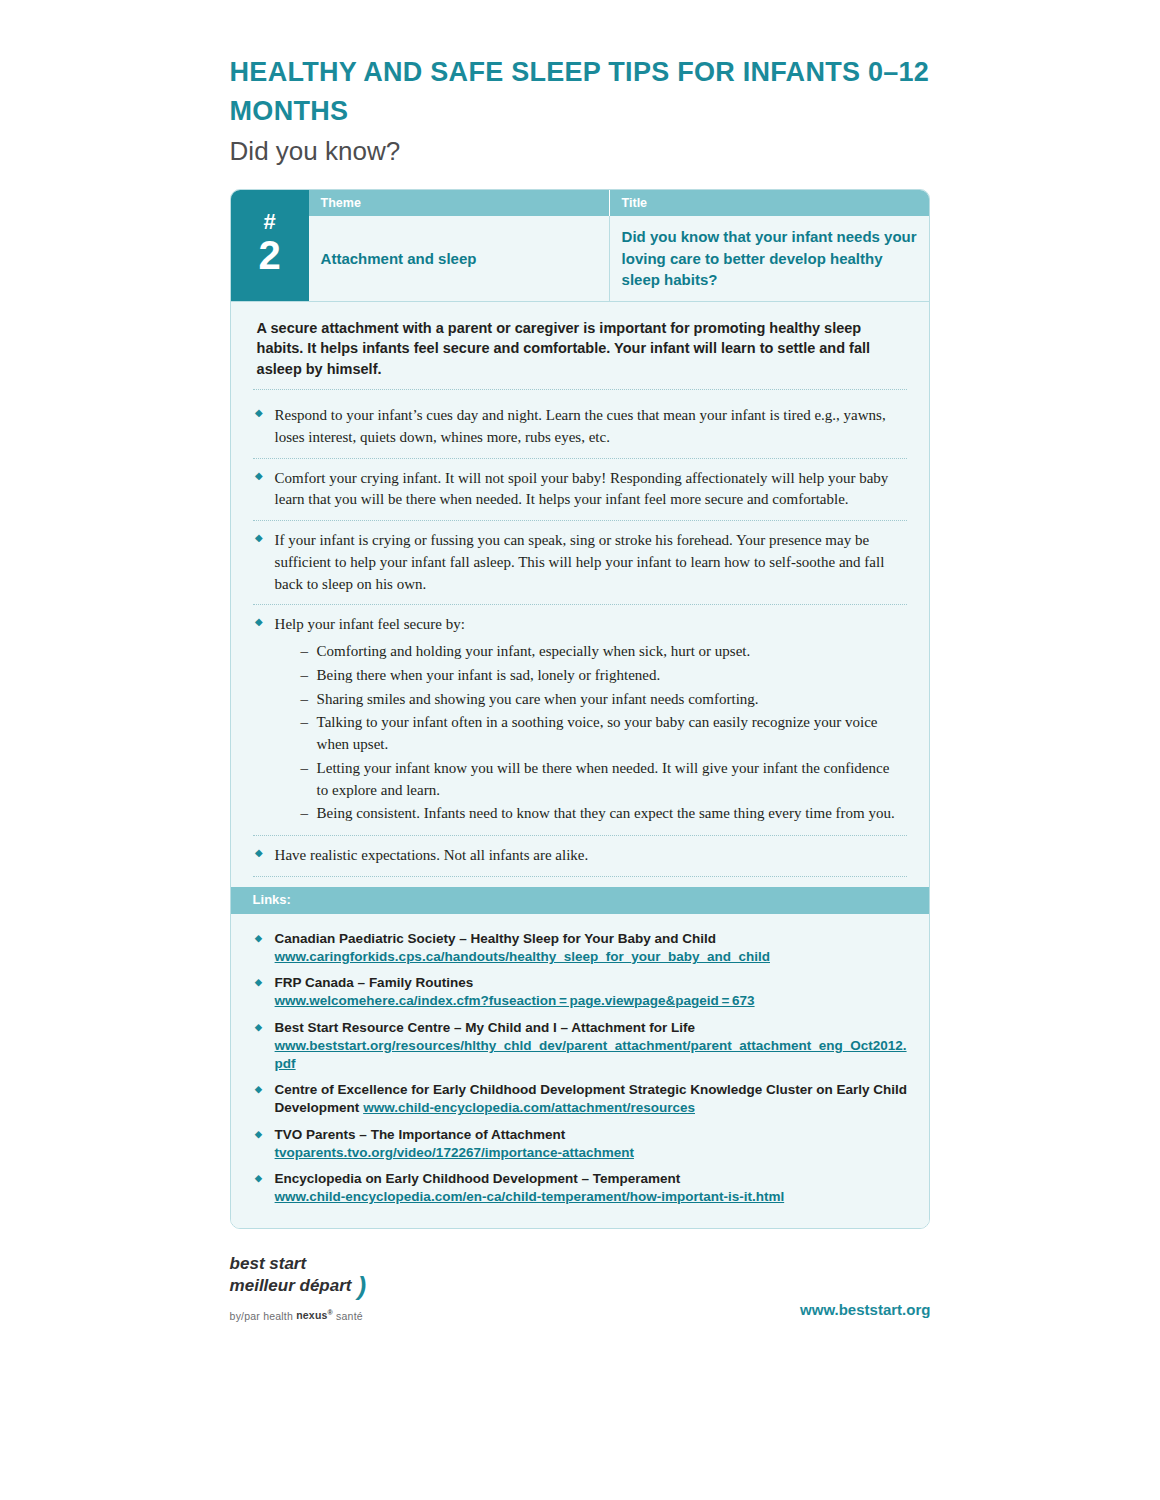Healthy and Safe Sleep Tips for Infants 0–12 Months
Did you know?
# 2
Theme
Title
Attachment and sleep
Did you know that your infant needs your loving care to better develop healthy sleep habits?
A secure attachment with a parent or caregiver is important for promoting healthy sleep habits. It helps infants feel secure and comfortable. Your infant will learn to settle and fall asleep by himself.
Respond to your infant’s cues day and night. Learn the cues that mean your infant is tired e.g., yawns, loses interest, quiets down, whines more, rubs eyes, etc.
Comfort your crying infant. It will not spoil your baby! Responding affectionately will help your baby learn that you will be there when needed. It helps your infant feel more secure and comfortable.
If your infant is crying or fussing you can speak, sing or stroke his forehead. Your presence may be sufficient to help your infant fall asleep. This will help your infant to learn how to self-soothe and fall back to sleep on his own.
Help your infant feel secure by:
Comforting and holding your infant, especially when sick, hurt or upset.
Being there when your infant is sad, lonely or frightened.
Sharing smiles and showing you care when your infant needs comforting.
Talking to your infant often in a soothing voice, so your baby can easily recognize your voice when upset.
Letting your infant know you will be there when needed. It will give your infant the confidence to explore and learn.
Being consistent. Infants need to know that they can expect the same thing every time from you.
Have realistic expectations. Not all infants are alike.
Links:
Canadian Paediatric Society – Healthy Sleep for Your Baby and Child www.caringforkids.cps.ca/handouts/healthy_sleep_for_your_baby_and_child
FRP Canada – Family Routines www.welcomehere.ca/index.cfm?fuseaction = page.viewpage&pageid = 673
Best Start Resource Centre – My Child and I – Attachment for Life www.beststart.org/resources/hlthy_chld_dev/parent_attachment/parent_attachment_eng_Oct2012.pdf
Centre of Excellence for Early Childhood Development Strategic Knowledge Cluster on Early Child Development www.child-encyclopedia.com/attachment/resources
TVO Parents – The Importance of Attachment tvoparents.tvo.org/video/172267/importance-attachment
Encyclopedia on Early Childhood Development – Temperament www.child-encyclopedia.com/en-ca/child-temperament/how-important-is-it.html
best start meilleur départ)
by/par health nexus® santé
www.beststart.org